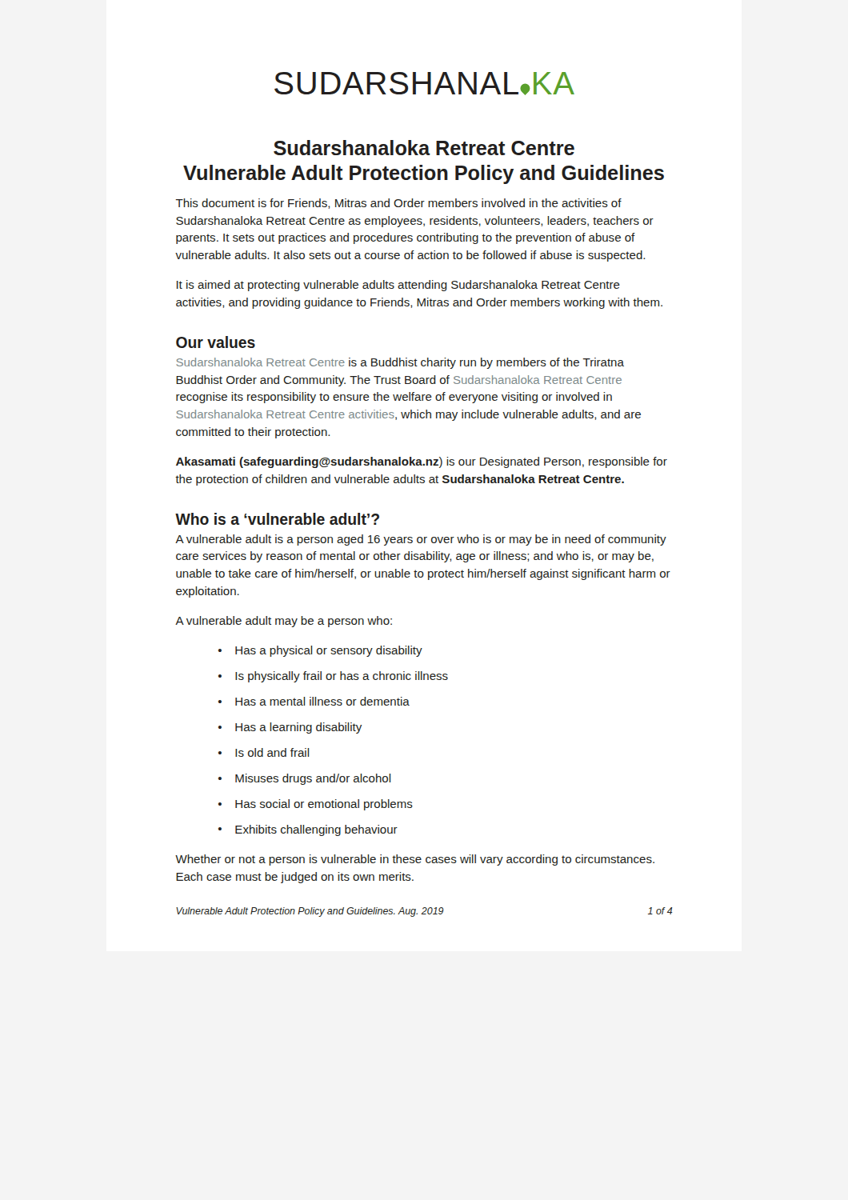SUDARSHANAL KA
Sudarshanaloka Retreat Centre Vulnerable Adult Protection Policy and Guidelines
This document is for Friends, Mitras and Order members involved in the activities of Sudarshanaloka Retreat Centre as employees, residents, volunteers, leaders, teachers or parents. It sets out practices and procedures contributing to the prevention of abuse of vulnerable adults. It also sets out a course of action to be followed if abuse is suspected.
It is aimed at protecting vulnerable adults attending Sudarshanaloka Retreat Centre activities, and providing guidance to Friends, Mitras and Order members working with them.
Our values
Sudarshanaloka Retreat Centre is a Buddhist charity run by members of the Triratna Buddhist Order and Community. The Trust Board of Sudarshanaloka Retreat Centre recognise its responsibility to ensure the welfare of everyone visiting or involved in Sudarshanaloka Retreat Centre activities, which may include vulnerable adults, and are committed to their protection.
Akasamati (safeguarding@sudarshanaloka.nz) is our Designated Person, responsible for the protection of children and vulnerable adults at Sudarshanaloka Retreat Centre.
Who is a ‘vulnerable adult’?
A vulnerable adult is a person aged 16 years or over who is or may be in need of community care services by reason of mental or other disability, age or illness; and who is, or may be, unable to take care of him/herself, or unable to protect him/herself against significant harm or exploitation.
A vulnerable adult may be a person who:
Has a physical or sensory disability
Is physically frail or has a chronic illness
Has a mental illness or dementia
Has a learning disability
Is old and frail
Misuses drugs and/or alcohol
Has social or emotional problems
Exhibits challenging behaviour
Whether or not a person is vulnerable in these cases will vary according to circumstances. Each case must be judged on its own merits.
Vulnerable Adult Protection Policy and Guidelines. Aug. 2019 1 of 4